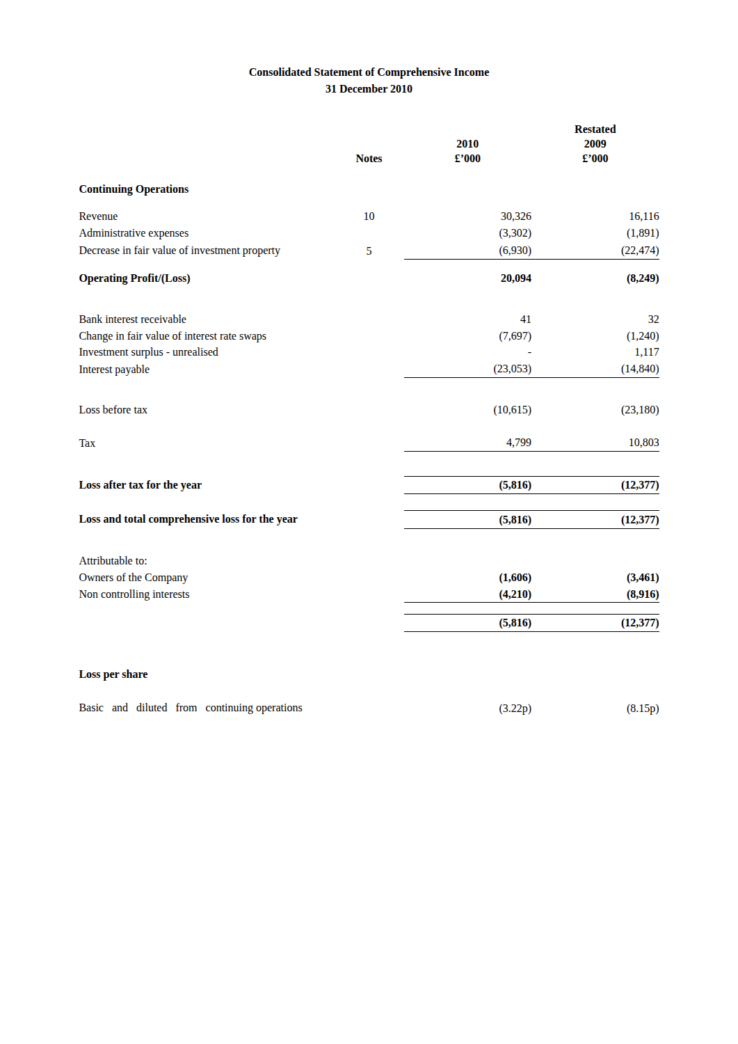Consolidated Statement of Comprehensive Income
31 December 2010
| | | | Restated |
| | | 2010 | 2009 |
| | Notes | £’000 | £’000 |
| Continuing Operations | | | |
| Revenue | 10 | 30,326 | 16,116 |
| Administrative expenses | | (3,302) | (1,891) |
| Decrease in fair value of investment property | 5 | (6,930) | (22,474) |
| Operating Profit/(Loss) | | 20,094 | (8,249) |
| Bank interest receivable | | 41 | 32 |
| Change in fair value of interest rate swaps | | (7,697) | (1,240) |
| Investment surplus - unrealised | | - | 1,117 |
| Interest payable | | (23,053) | (14,840) |
| Loss before tax | | (10,615) | (23,180) |
| Tax | | 4,799 | 10,803 |
| Loss after tax for the year | | (5,816) | (12,377) |
| Loss and total comprehensive loss for the year | | (5,816) | (12,377) |
| Attributable to: | | | |
| Owners of the Company | | (1,606) | (3,461) |
| Non controlling interests | | (4,210) | (8,916) |
| | | (5,816) | (12,377) |
| Loss per share | | | |
| Basic and diluted from continuing operations | | (3.22p) | (8.15p) |